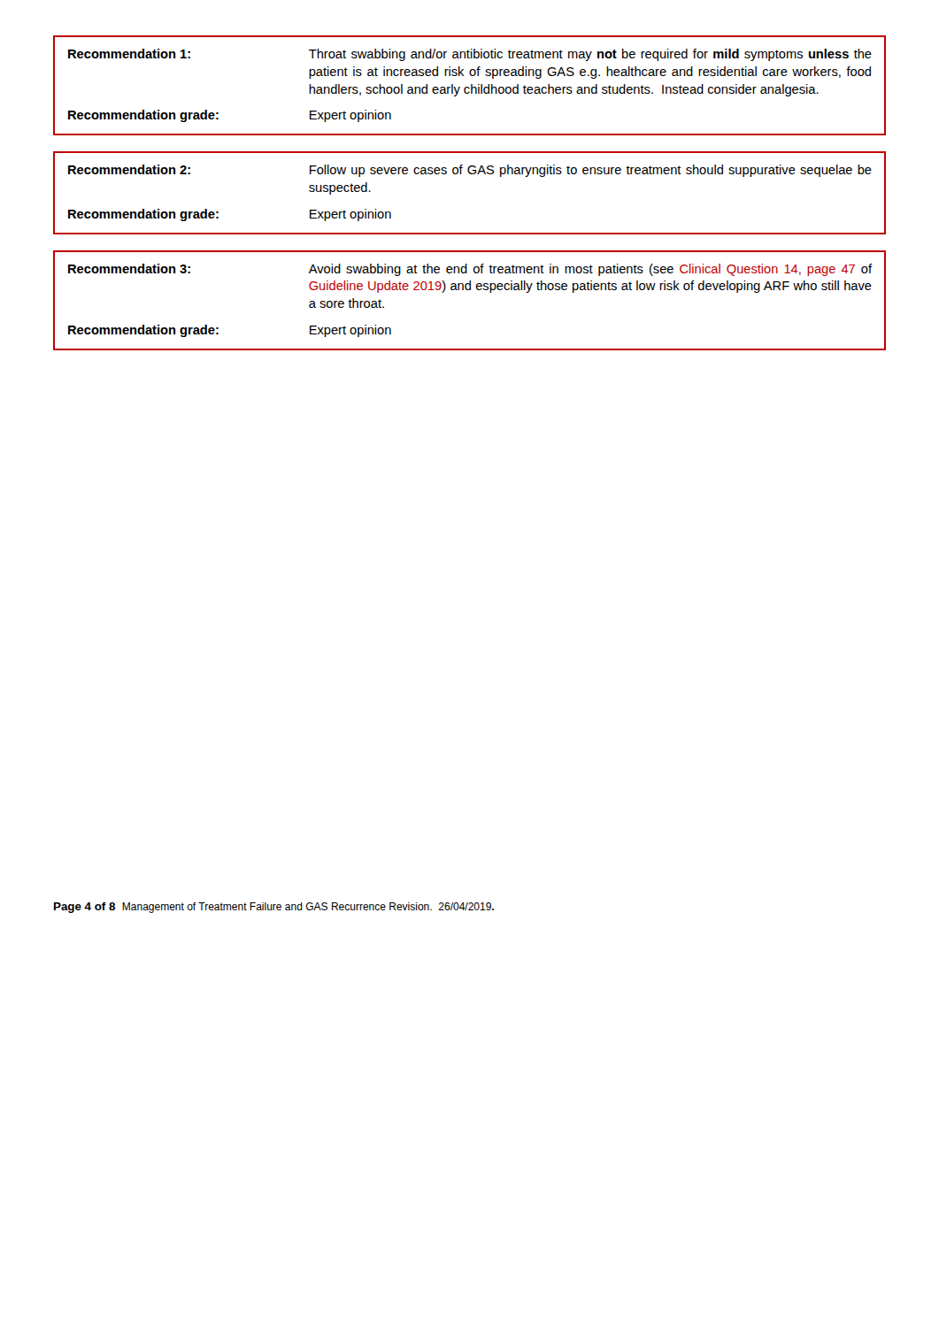| Recommendation 1: | Throat swabbing and/or antibiotic treatment may not be required for mild symptoms unless the patient is at increased risk of spreading GAS e.g. healthcare and residential care workers, food handlers, school and early childhood teachers and students. Instead consider analgesia. |
| Recommendation grade: | Expert opinion |
| Recommendation 2: | Follow up severe cases of GAS pharyngitis to ensure treatment should suppurative sequelae be suspected. |
| Recommendation grade: | Expert opinion |
| Recommendation 3: | Avoid swabbing at the end of treatment in most patients (see Clinical Question 14, page 47 of Guideline Update 2019 ) and especially those patients at low risk of developing ARF who still have a sore throat. |
| Recommendation grade: | Expert opinion |
Page 4 of 8 Management of Treatment Failure and GAS Recurrence Revision. 26/04/2019.